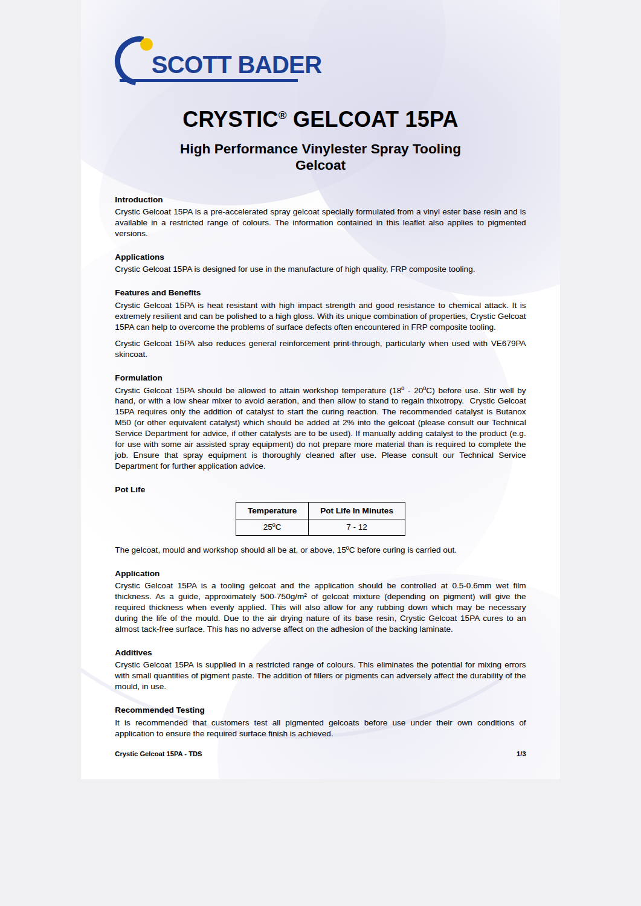SCOTT BADER
CRYSTIC® GELCOAT 15PA
High Performance Vinylester Spray Tooling
Gelcoat
Introduction
Crystic Gelcoat 15PA is a pre-accelerated spray gelcoat specially formulated from a vinyl ester base resin and is available in a restricted range of colours. The information contained in this leaflet also applies to pigmented versions.
Applications
Crystic Gelcoat 15PA is designed for use in the manufacture of high quality, FRP composite tooling.
Features and Benefits
Crystic Gelcoat 15PA is heat resistant with high impact strength and good resistance to chemical attack. It is extremely resilient and can be polished to a high gloss. With its unique combination of properties, Crystic Gelcoat 15PA can help to overcome the problems of surface defects often encountered in FRP composite tooling.
Crystic Gelcoat 15PA also reduces general reinforcement print-through, particularly when used with VE679PA skincoat.
Formulation
Crystic Gelcoat 15PA should be allowed to attain workshop temperature (18º - 20ºC) before use. Stir well by hand, or with a low shear mixer to avoid aeration, and then allow to stand to regain thixotropy. Crystic Gelcoat 15PA requires only the addition of catalyst to start the curing reaction. The recommended catalyst is Butanox M50 (or other equivalent catalyst) which should be added at 2% into the gelcoat (please consult our Technical Service Department for advice, if other catalysts are to be used). If manually adding catalyst to the product (e.g. for use with some air assisted spray equipment) do not prepare more material than is required to complete the job. Ensure that spray equipment is thoroughly cleaned after use. Please consult our Technical Service Department for further application advice.
Pot Life
| Temperature | Pot Life In Minutes |
| --- | --- |
| 25ºC | 7 - 12 |
The gelcoat, mould and workshop should all be at, or above, 15ºC before curing is carried out.
Application
Crystic Gelcoat 15PA is a tooling gelcoat and the application should be controlled at 0.5-0.6mm wet film thickness. As a guide, approximately 500-750g/m² of gelcoat mixture (depending on pigment) will give the required thickness when evenly applied. This will also allow for any rubbing down which may be necessary during the life of the mould. Due to the air drying nature of its base resin, Crystic Gelcoat 15PA cures to an almost tack-free surface. This has no adverse affect on the adhesion of the backing laminate.
Additives
Crystic Gelcoat 15PA is supplied in a restricted range of colours. This eliminates the potential for mixing errors with small quantities of pigment paste. The addition of fillers or pigments can adversely affect the durability of the mould, in use.
Recommended Testing
It is recommended that customers test all pigmented gelcoats before use under their own conditions of application to ensure the required surface finish is achieved.
Crystic Gelcoat 15PA - TDS 1/3